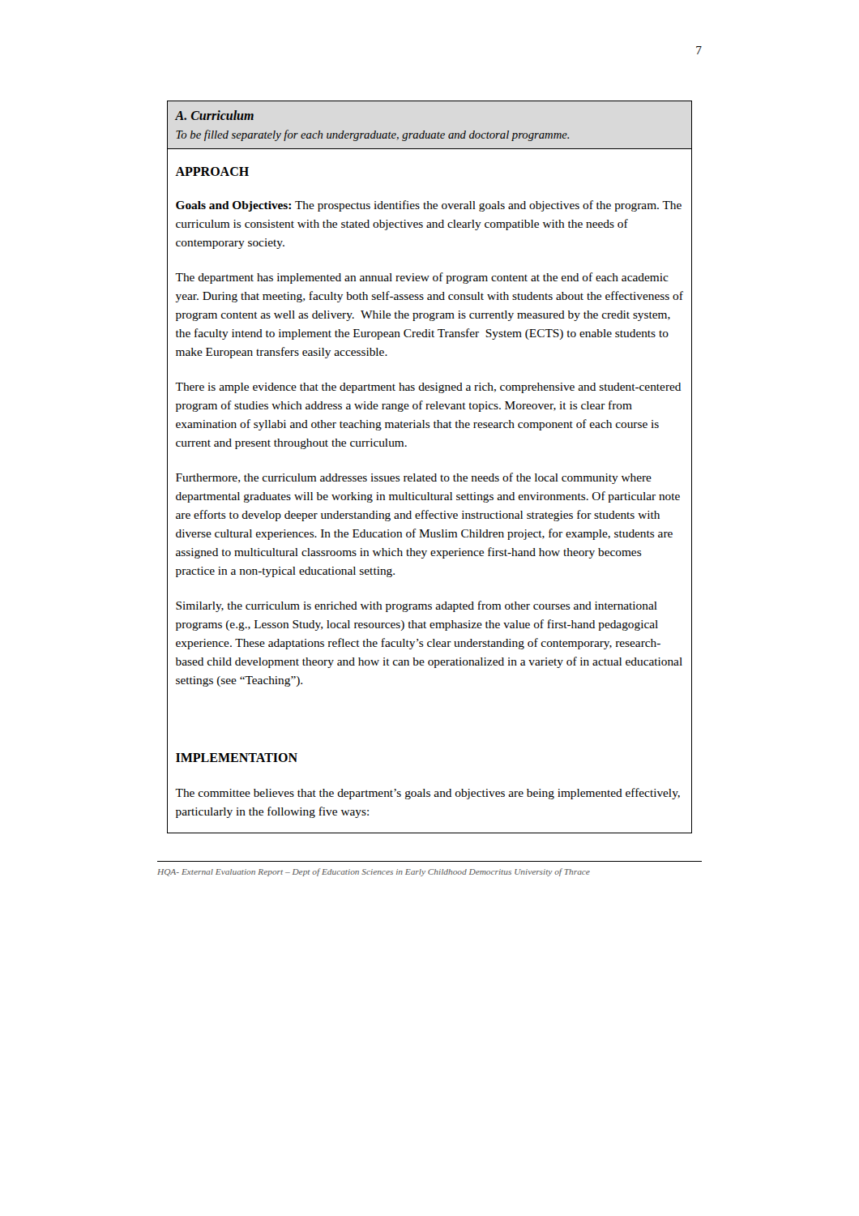7
A. Curriculum
To be filled separately for each undergraduate, graduate and doctoral programme.
APPROACH
Goals and Objectives: The prospectus identifies the overall goals and objectives of the program. The curriculum is consistent with the stated objectives and clearly compatible with the needs of contemporary society.
The department has implemented an annual review of program content at the end of each academic year. During that meeting, faculty both self-assess and consult with students about the effectiveness of program content as well as delivery. While the program is currently measured by the credit system, the faculty intend to implement the European Credit Transfer System (ECTS) to enable students to make European transfers easily accessible.
There is ample evidence that the department has designed a rich, comprehensive and student-centered program of studies which address a wide range of relevant topics. Moreover, it is clear from examination of syllabi and other teaching materials that the research component of each course is current and present throughout the curriculum.
Furthermore, the curriculum addresses issues related to the needs of the local community where departmental graduates will be working in multicultural settings and environments. Of particular note are efforts to develop deeper understanding and effective instructional strategies for students with diverse cultural experiences. In the Education of Muslim Children project, for example, students are assigned to multicultural classrooms in which they experience first-hand how theory becomes practice in a non-typical educational setting.
Similarly, the curriculum is enriched with programs adapted from other courses and international programs (e.g., Lesson Study, local resources) that emphasize the value of first-hand pedagogical experience. These adaptations reflect the faculty’s clear understanding of contemporary, research-based child development theory and how it can be operationalized in a variety of in actual educational settings (see “Teaching”).
IMPLEMENTATION
The committee believes that the department’s goals and objectives are being implemented effectively, particularly in the following five ways:
HQA- External Evaluation Report – Dept of Education Sciences in Early Childhood Democritus University of Thrace